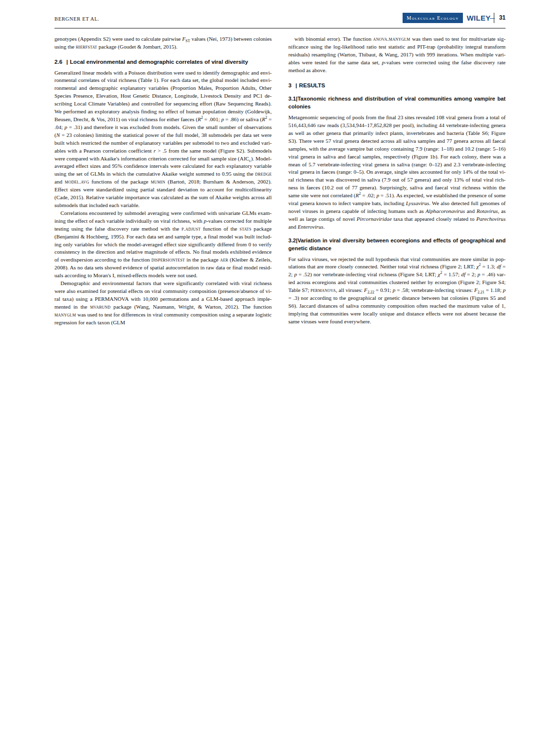BERGNER ET AL.
Molecular Ecology
WILEY
31
genotypes (Appendix S2) were used to calculate pairwise FST values (Nei, 1973) between colonies using the hierfstat package (Goudet & Jombart, 2015).
2.6|Local environmental and demographic correlates of viral diversity
Generalized linear models with a Poisson distribution were used to identify demographic and environmental correlates of viral richness (Table 1). For each data set, the global model included environmental and demographic explanatory variables (Proportion Males, Proportion Adults, Other Species Presence, Elevation, Host Genetic Distance, Longitude, Livestock Density and PC1 describing Local Climate Variables) and controlled for sequencing effort (Raw Sequencing Reads). We performed an exploratory analysis finding no effect of human population density (Goldewijk, Beusen, Drecht, & Vos, 2011) on viral richness for either faeces (R2 = .001; p = .86) or saliva (R2 = .04; p = .31) and therefore it was excluded from models. Given the small number of observations (N = 23 colonies) limiting the statistical power of the full model, 38 submodels per data set were built which restricted the number of explanatory variables per submodel to two and excluded variables with a Pearson correlation coefficient r > .5 from the same model (Figure S2). Submodels were compared with Akaike's information criterion corrected for small sample size (AICc). Model-averaged effect sizes and 95% confidence intervals were calculated for each explanatory variable using the set of GLMs in which the cumulative Akaike weight summed to 0.95 using the dredge and model.avg functions of the package mumin (Bartoń, 2018; Burnham & Anderson, 2002). Effect sizes were standardized using partial standard deviation to account for multicollinearity (Cade, 2015). Relative variable importance was calculated as the sum of Akaike weights across all submodels that included each variable.
Correlations encountered by submodel averaging were confirmed with univariate GLMs examining the effect of each variable individually on viral richness, with p-values corrected for multiple testing using the false discovery rate method with the p.adjust function of the stats package (Benjamini & Hochberg, 1995). For each data set and sample type, a final model was built including only variables for which the model-averaged effect size significantly differed from 0 to verify consistency in the direction and relative magnitude of effects. No final models exhibited evidence of overdispersion according to the function dispersiontest in the package aer (Kleiber & Zeileis, 2008). As no data sets showed evidence of spatial autocorrelation in raw data or final model residuals according to Moran's I, mixed-effects models were not used.
Demographic and environmental factors that were significantly correlated with viral richness were also examined for potential effects on viral community composition (presence/absence of viral taxa) using a PERMANOVA with 10,000 permutations and a GLM-based approach implemented in the mvabund package (Wang, Naumann, Wright, & Warton, 2012). The function manyglm was used to test for differences in viral community composition using a separate logistic regression for each taxon (GLM
with binomial error). The function anova.manyglm was then used to test for multivariate significance using the log-likelihood ratio test statistic and PIT-trap (probability integral transform residuals) resampling (Warton, Thibaut, & Wang, 2017) with 999 iterations. When multiple variables were tested for the same data set, p-values were corrected using the false discovery rate method as above.
3|RESULTS
3.1|Taxonomic richness and distribution of viral communities among vampire bat colonies
Metagenomic sequencing of pools from the final 23 sites revealed 108 viral genera from a total of 516,443,646 raw reads (3,534,944–17,852,828 per pool), including 44 vertebrate-infecting genera as well as other genera that primarily infect plants, invertebrates and bacteria (Table S6; Figure S3). There were 57 viral genera detected across all saliva samples and 77 genera across all faecal samples, with the average vampire bat colony containing 7.9 (range: 1–18) and 10.2 (range: 5–16) viral genera in saliva and faecal samples, respectively (Figure 1b). For each colony, there was a mean of 5.7 vertebrate-infecting viral genera in saliva (range: 0–12) and 2.3 vertebrate-infecting viral genera in faeces (range: 0–5). On average, single sites accounted for only 14% of the total viral richness that was discovered in saliva (7.9 out of 57 genera) and only 13% of total viral richness in faeces (10.2 out of 77 genera). Surprisingly, saliva and faecal viral richness within the same site were not correlated (R2 = .02; p = .51). As expected, we established the presence of some viral genera known to infect vampire bats, including Lyssavirus. We also detected full genomes of novel viruses in genera capable of infecting humans such as Alphacoronavirus and Rotavirus, as well as large contigs of novel Pircornaviridae taxa that appeared closely related to Parechovirus and Enterovirus.
3.2|Variation in viral diversity between ecoregions and effects of geographical and genetic distance
For saliva viruses, we rejected the null hypothesis that viral communities are more similar in populations that are more closely connected. Neither total viral richness (Figure 2; LRT; χ2 = 1.3; df = 2; p = .52) nor vertebrate-infecting viral richness (Figure S4; LRT; χ2 = 1.57; df = 2; p = .46) varied across ecoregions and viral communities clustered neither by ecoregion (Figure 2; Figure S4; Table S7; permanova, all viruses: F2,22 = 0.91; p = .58; vertebrate-infecting viruses: F2,21 = 1.18; p = .3) nor according to the geographical or genetic distance between bat colonies (Figures S5 and S6). Jaccard distances of saliva community composition often reached the maximum value of 1, implying that communities were locally unique and distance effects were not absent because the same viruses were found everywhere.